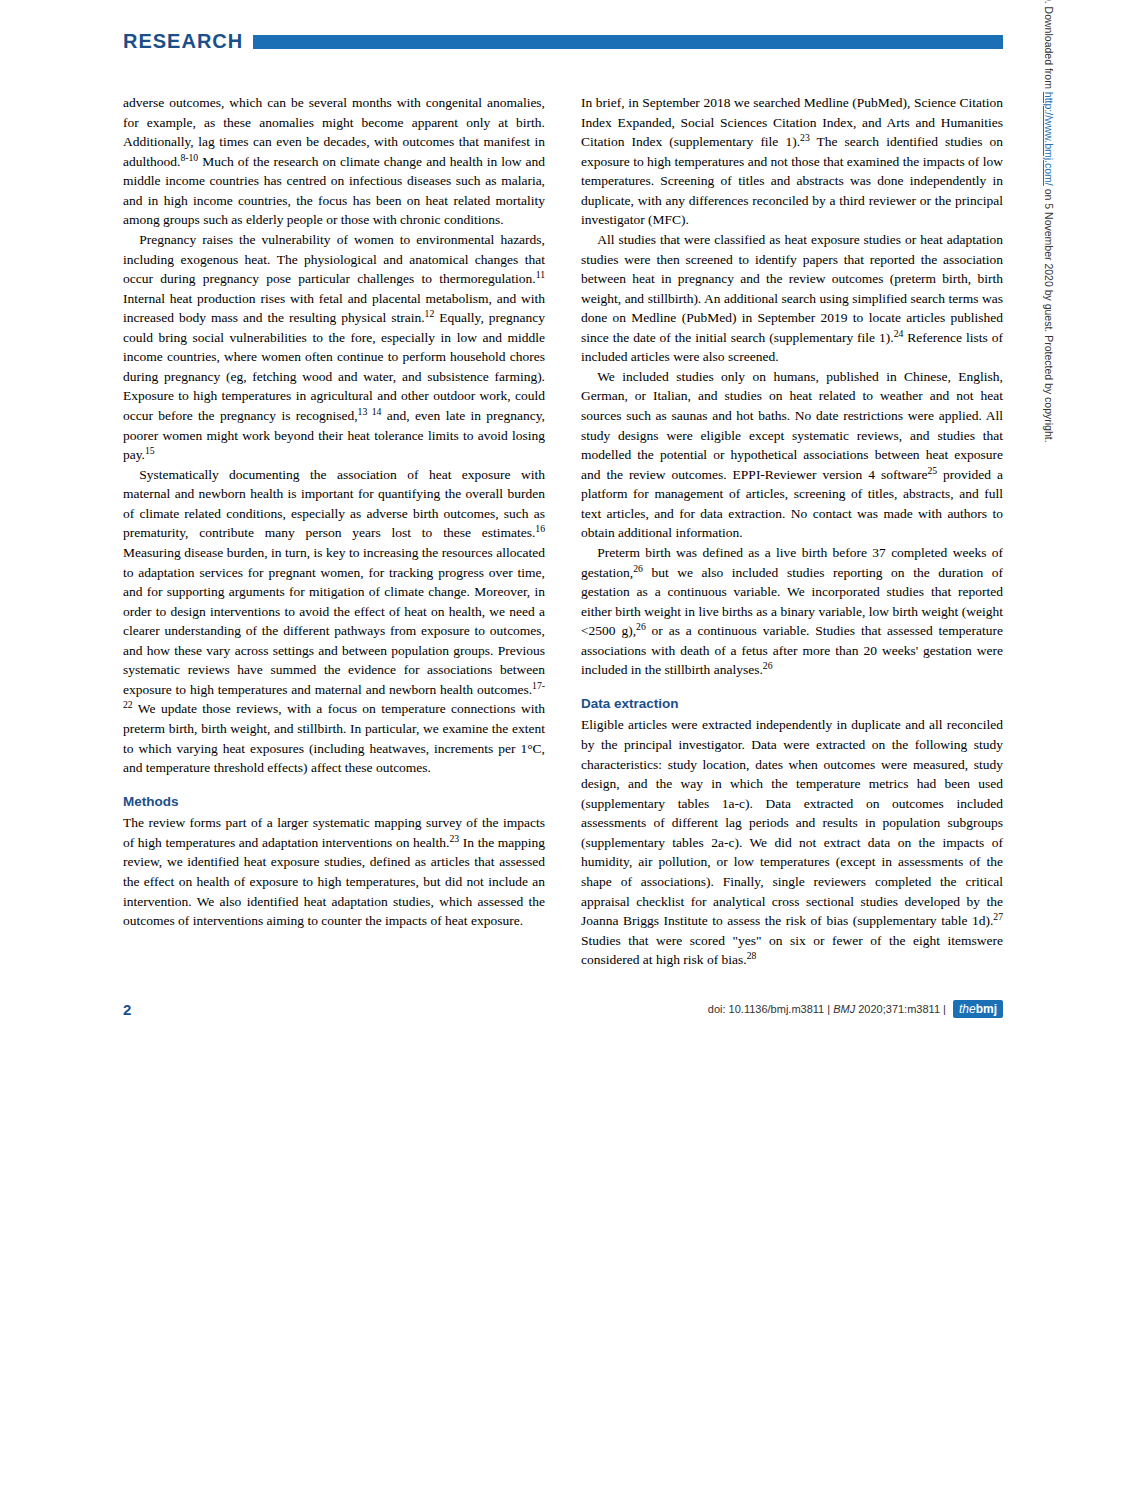RESEARCH
BMJ: first published as 10.1136/bmj.m3811 on 4 November 2020. Downloaded from http://www.bmj.com/ on 5 November 2020 by guest. Protected by copyright.
adverse outcomes, which can be several months with congenital anomalies, for example, as these anomalies might become apparent only at birth. Additionally, lag times can even be decades, with outcomes that manifest in adulthood.8-10 Much of the research on climate change and health in low and middle income countries has centred on infectious diseases such as malaria, and in high income countries, the focus has been on heat related mortality among groups such as elderly people or those with chronic conditions.
Pregnancy raises the vulnerability of women to environmental hazards, including exogenous heat. The physiological and anatomical changes that occur during pregnancy pose particular challenges to thermoregulation.11 Internal heat production rises with fetal and placental metabolism, and with increased body mass and the resulting physical strain.12 Equally, pregnancy could bring social vulnerabilities to the fore, especially in low and middle income countries, where women often continue to perform household chores during pregnancy (eg, fetching wood and water, and subsistence farming). Exposure to high temperatures in agricultural and other outdoor work, could occur before the pregnancy is recognised,13 14 and, even late in pregnancy, poorer women might work beyond their heat tolerance limits to avoid losing pay.15
Systematically documenting the association of heat exposure with maternal and newborn health is important for quantifying the overall burden of climate related conditions, especially as adverse birth outcomes, such as prematurity, contribute many person years lost to these estimates.16 Measuring disease burden, in turn, is key to increasing the resources allocated to adaptation services for pregnant women, for tracking progress over time, and for supporting arguments for mitigation of climate change. Moreover, in order to design interventions to avoid the effect of heat on health, we need a clearer understanding of the different pathways from exposure to outcomes, and how these vary across settings and between population groups. Previous systematic reviews have summed the evidence for associations between exposure to high temperatures and maternal and newborn health outcomes.17-22 We update those reviews, with a focus on temperature connections with preterm birth, birth weight, and stillbirth. In particular, we examine the extent to which varying heat exposures (including heatwaves, increments per 1°C, and temperature threshold effects) affect these outcomes.
Methods
The review forms part of a larger systematic mapping survey of the impacts of high temperatures and adaptation interventions on health.23 In the mapping review, we identified heat exposure studies, defined as articles that assessed the effect on health of exposure to high temperatures, but did not include an intervention. We also identified heat adaptation studies, which assessed the outcomes of interventions aiming to counter the impacts of heat exposure.
In brief, in September 2018 we searched Medline (PubMed), Science Citation Index Expanded, Social Sciences Citation Index, and Arts and Humanities Citation Index (supplementary file 1).23 The search identified studies on exposure to high temperatures and not those that examined the impacts of low temperatures. Screening of titles and abstracts was done independently in duplicate, with any differences reconciled by a third reviewer or the principal investigator (MFC).
All studies that were classified as heat exposure studies or heat adaptation studies were then screened to identify papers that reported the association between heat in pregnancy and the review outcomes (preterm birth, birth weight, and stillbirth). An additional search using simplified search terms was done on Medline (PubMed) in September 2019 to locate articles published since the date of the initial search (supplementary file 1).24 Reference lists of included articles were also screened.
We included studies only on humans, published in Chinese, English, German, or Italian, and studies on heat related to weather and not heat sources such as saunas and hot baths. No date restrictions were applied. All study designs were eligible except systematic reviews, and studies that modelled the potential or hypothetical associations between heat exposure and the review outcomes. EPPI-Reviewer version 4 software25 provided a platform for management of articles, screening of titles, abstracts, and full text articles, and for data extraction. No contact was made with authors to obtain additional information.
Preterm birth was defined as a live birth before 37 completed weeks of gestation,26 but we also included studies reporting on the duration of gestation as a continuous variable. We incorporated studies that reported either birth weight in live births as a binary variable, low birth weight (weight <2500 g),26 or as a continuous variable. Studies that assessed temperature associations with death of a fetus after more than 20 weeks' gestation were included in the stillbirth analyses.26
Data extraction
Eligible articles were extracted independently in duplicate and all reconciled by the principal investigator. Data were extracted on the following study characteristics: study location, dates when outcomes were measured, study design, and the way in which the temperature metrics had been used (supplementary tables 1a-c). Data extracted on outcomes included assessments of different lag periods and results in population subgroups (supplementary tables 2a-c). We did not extract data on the impacts of humidity, air pollution, or low temperatures (except in assessments of the shape of associations). Finally, single reviewers completed the critical appraisal checklist for analytical cross sectional studies developed by the Joanna Briggs Institute to assess the risk of bias (supplementary table 1d).27 Studies that were scored "yes" on six or fewer of the eight itemswere considered at high risk of bias.28
2
doi: 10.1136/bmj.m3811 | BMJ 2020;371:m3811 | thebmj